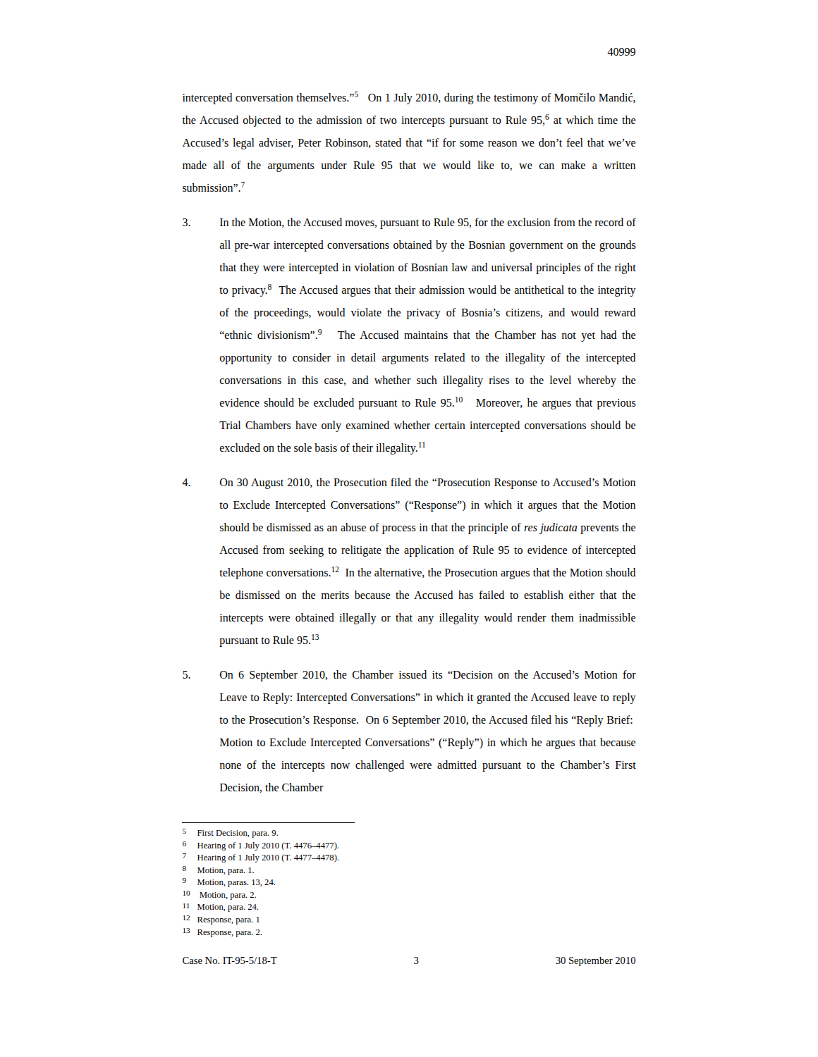40999
intercepted conversation themselves.”5 On 1 July 2010, during the testimony of Momčilo Mandić, the Accused objected to the admission of two intercepts pursuant to Rule 95,6 at which time the Accused’s legal adviser, Peter Robinson, stated that “if for some reason we don’t feel that we’ve made all of the arguments under Rule 95 that we would like to, we can make a written submission”.7
3. In the Motion, the Accused moves, pursuant to Rule 95, for the exclusion from the record of all pre-war intercepted conversations obtained by the Bosnian government on the grounds that they were intercepted in violation of Bosnian law and universal principles of the right to privacy.8 The Accused argues that their admission would be antithetical to the integrity of the proceedings, would violate the privacy of Bosnia’s citizens, and would reward “ethnic divisionism”.9 The Accused maintains that the Chamber has not yet had the opportunity to consider in detail arguments related to the illegality of the intercepted conversations in this case, and whether such illegality rises to the level whereby the evidence should be excluded pursuant to Rule 95.10 Moreover, he argues that previous Trial Chambers have only examined whether certain intercepted conversations should be excluded on the sole basis of their illegality.11
4. On 30 August 2010, the Prosecution filed the “Prosecution Response to Accused’s Motion to Exclude Intercepted Conversations” (“Response”) in which it argues that the Motion should be dismissed as an abuse of process in that the principle of res judicata prevents the Accused from seeking to relitigate the application of Rule 95 to evidence of intercepted telephone conversations.12 In the alternative, the Prosecution argues that the Motion should be dismissed on the merits because the Accused has failed to establish either that the intercepts were obtained illegally or that any illegality would render them inadmissible pursuant to Rule 95.13
5. On 6 September 2010, the Chamber issued its “Decision on the Accused’s Motion for Leave to Reply: Intercepted Conversations” in which it granted the Accused leave to reply to the Prosecution’s Response. On 6 September 2010, the Accused filed his “Reply Brief: Motion to Exclude Intercepted Conversations” (“Reply”) in which he argues that because none of the intercepts now challenged were admitted pursuant to the Chamber’s First Decision, the Chamber
5 First Decision, para. 9.
6 Hearing of 1 July 2010 (T. 4476–4477).
7 Hearing of 1 July 2010 (T. 4477–4478).
8 Motion, para. 1.
9 Motion, paras. 13, 24.
10 Motion, para. 2.
11 Motion, para. 24.
12 Response, para. 1
13 Response, para. 2.
Case No. IT-95-5/18-T
3
30 September 2010